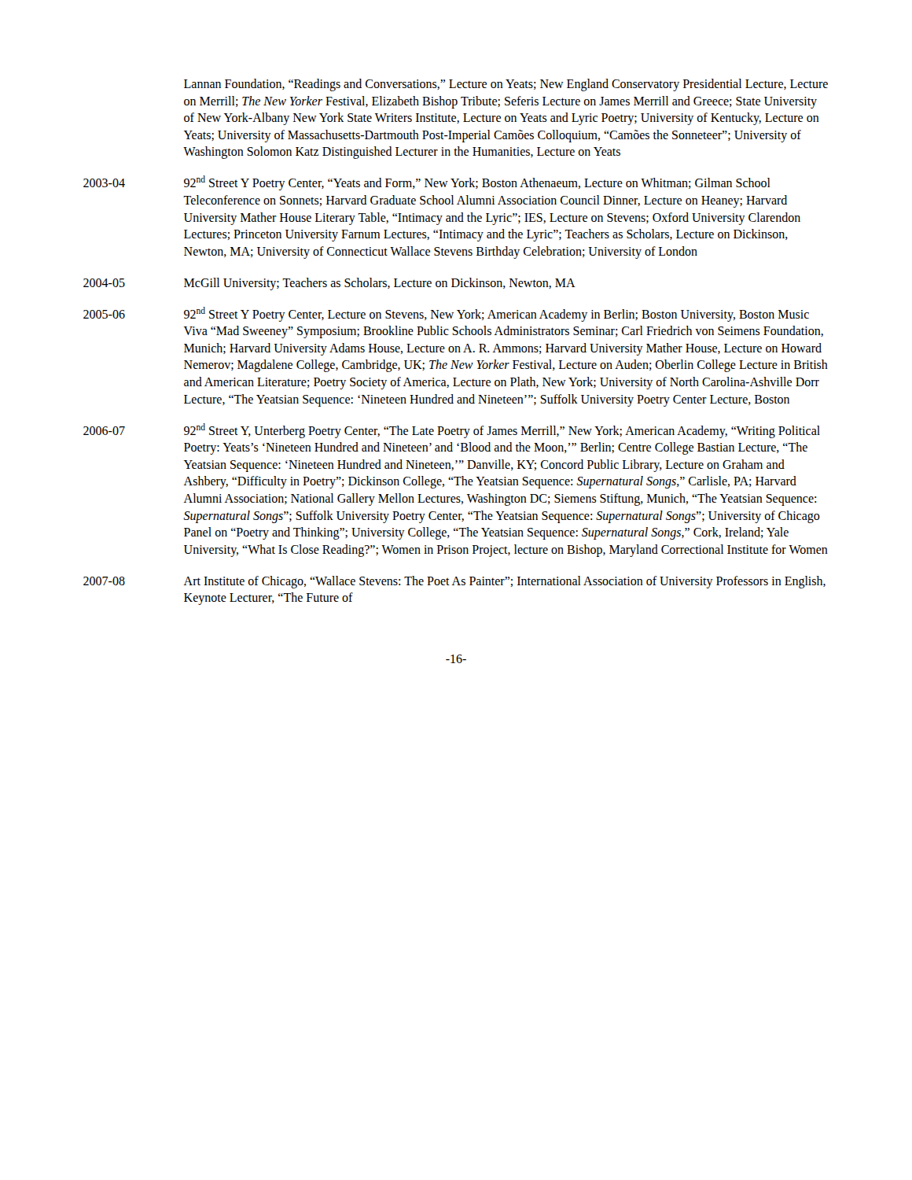Lannan Foundation, “Readings and Conversations,” Lecture on Yeats; New England Conservatory Presidential Lecture, Lecture on Merrill; The New Yorker Festival, Elizabeth Bishop Tribute; Seferis Lecture on James Merrill and Greece; State University of New York-Albany New York State Writers Institute, Lecture on Yeats and Lyric Poetry; University of Kentucky, Lecture on Yeats; University of Massachusetts-Dartmouth Post-Imperial Camões Colloquium, “Camões the Sonneteer”; University of Washington Solomon Katz Distinguished Lecturer in the Humanities, Lecture on Yeats
2003-04
92nd Street Y Poetry Center, “Yeats and Form,” New York; Boston Athenaeum, Lecture on Whitman; Gilman School Teleconference on Sonnets; Harvard Graduate School Alumni Association Council Dinner, Lecture on Heaney; Harvard University Mather House Literary Table, “Intimacy and the Lyric”; IES, Lecture on Stevens; Oxford University Clarendon Lectures; Princeton University Farnum Lectures, “Intimacy and the Lyric”; Teachers as Scholars, Lecture on Dickinson, Newton, MA; University of Connecticut Wallace Stevens Birthday Celebration; University of London
2004-05
McGill University; Teachers as Scholars, Lecture on Dickinson, Newton, MA
2005-06
92nd Street Y Poetry Center, Lecture on Stevens, New York; American Academy in Berlin; Boston University, Boston Music Viva “Mad Sweeney” Symposium; Brookline Public Schools Administrators Seminar; Carl Friedrich von Seimens Foundation, Munich; Harvard University Adams House, Lecture on A. R. Ammons; Harvard University Mather House, Lecture on Howard Nemerov; Magdalene College, Cambridge, UK; The New Yorker Festival, Lecture on Auden; Oberlin College Lecture in British and American Literature; Poetry Society of America, Lecture on Plath, New York; University of North Carolina-Ashville Dorr Lecture, “The Yeatsian Sequence: ‘Nineteen Hundred and Nineteen’”; Suffolk University Poetry Center Lecture, Boston
2006-07
92nd Street Y, Unterberg Poetry Center, “The Late Poetry of James Merrill,” New York; American Academy, “Writing Political Poetry: Yeats’s ‘Nineteen Hundred and Nineteen’ and ‘Blood and the Moon,’” Berlin; Centre College Bastian Lecture, “The Yeatsian Sequence: ‘Nineteen Hundred and Nineteen,’” Danville, KY; Concord Public Library, Lecture on Graham and Ashbery, “Difficulty in Poetry”; Dickinson College, “The Yeatsian Sequence: Supernatural Songs,” Carlisle, PA; Harvard Alumni Association; National Gallery Mellon Lectures, Washington DC; Siemens Stiftung, Munich, “The Yeatsian Sequence: Supernatural Songs”; Suffolk University Poetry Center, “The Yeatsian Sequence: Supernatural Songs”; University of Chicago Panel on “Poetry and Thinking”; University College, “The Yeatsian Sequence: Supernatural Songs,” Cork, Ireland; Yale University, “What Is Close Reading?”; Women in Prison Project, lecture on Bishop, Maryland Correctional Institute for Women
2007-08
Art Institute of Chicago, “Wallace Stevens: The Poet As Painter”; International Association of University Professors in English, Keynote Lecturer, “The Future of
-16-